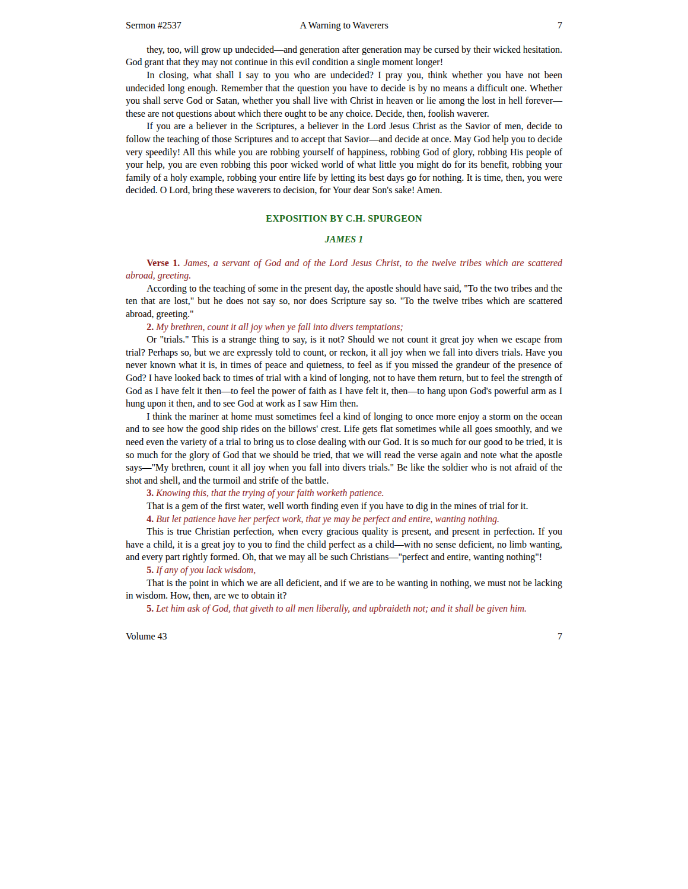Sermon #2537
A Warning to Waverers
7
they, too, will grow up undecided—and generation after generation may be cursed by their wicked hesitation. God grant that they may not continue in this evil condition a single moment longer!
In closing, what shall I say to you who are undecided? I pray you, think whether you have not been undecided long enough. Remember that the question you have to decide is by no means a difficult one. Whether you shall serve God or Satan, whether you shall live with Christ in heaven or lie among the lost in hell forever—these are not questions about which there ought to be any choice. Decide, then, foolish waverer.
If you are a believer in the Scriptures, a believer in the Lord Jesus Christ as the Savior of men, decide to follow the teaching of those Scriptures and to accept that Savior—and decide at once. May God help you to decide very speedily! All this while you are robbing yourself of happiness, robbing God of glory, robbing His people of your help, you are even robbing this poor wicked world of what little you might do for its benefit, robbing your family of a holy example, robbing your entire life by letting its best days go for nothing. It is time, then, you were decided. O Lord, bring these waverers to decision, for Your dear Son's sake! Amen.
EXPOSITION BY C.H. SPURGEON
JAMES 1
Verse 1. James, a servant of God and of the Lord Jesus Christ, to the twelve tribes which are scattered abroad, greeting.
According to the teaching of some in the present day, the apostle should have said, "To the two tribes and the ten that are lost," but he does not say so, nor does Scripture say so. "To the twelve tribes which are scattered abroad, greeting."
2. My brethren, count it all joy when ye fall into divers temptations;
Or "trials." This is a strange thing to say, is it not? Should we not count it great joy when we escape from trial? Perhaps so, but we are expressly told to count, or reckon, it all joy when we fall into divers trials. Have you never known what it is, in times of peace and quietness, to feel as if you missed the grandeur of the presence of God? I have looked back to times of trial with a kind of longing, not to have them return, but to feel the strength of God as I have felt it then—to feel the power of faith as I have felt it, then—to hang upon God's powerful arm as I hung upon it then, and to see God at work as I saw Him then.
I think the mariner at home must sometimes feel a kind of longing to once more enjoy a storm on the ocean and to see how the good ship rides on the billows' crest. Life gets flat sometimes while all goes smoothly, and we need even the variety of a trial to bring us to close dealing with our God. It is so much for our good to be tried, it is so much for the glory of God that we should be tried, that we will read the verse again and note what the apostle says—"My brethren, count it all joy when you fall into divers trials." Be like the soldier who is not afraid of the shot and shell, and the turmoil and strife of the battle.
3. Knowing this, that the trying of your faith worketh patience.
That is a gem of the first water, well worth finding even if you have to dig in the mines of trial for it.
4. But let patience have her perfect work, that ye may be perfect and entire, wanting nothing.
This is true Christian perfection, when every gracious quality is present, and present in perfection. If you have a child, it is a great joy to you to find the child perfect as a child—with no sense deficient, no limb wanting, and every part rightly formed. Oh, that we may all be such Christians—"perfect and entire, wanting nothing"!
5. If any of you lack wisdom,
That is the point in which we are all deficient, and if we are to be wanting in nothing, we must not be lacking in wisdom. How, then, are we to obtain it?
5. Let him ask of God, that giveth to all men liberally, and upbraideth not; and it shall be given him.
Volume 43
7